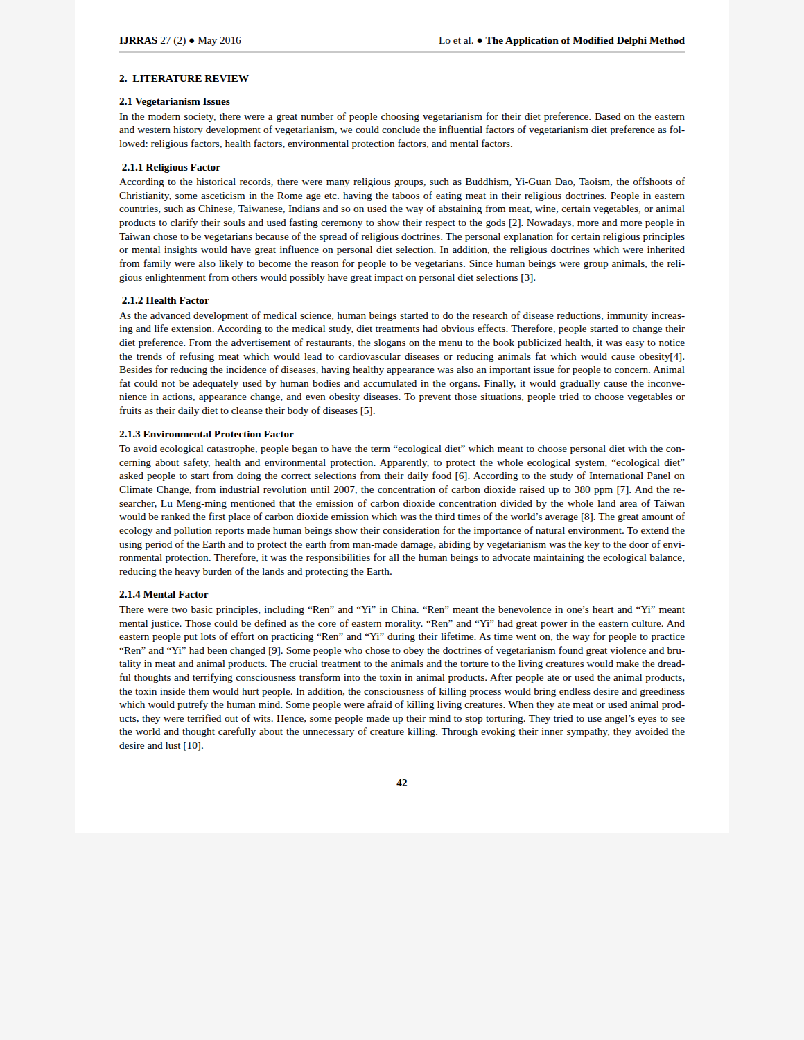IJRRAS 27 (2) ● May 2016
Lo et al. ● The Application of Modified Delphi Method
2. LITERATURE REVIEW
2.1 Vegetarianism Issues
In the modern society, there were a great number of people choosing vegetarianism for their diet preference. Based on the eastern and western history development of vegetarianism, we could conclude the influential factors of vegetarianism diet preference as followed: religious factors, health factors, environmental protection factors, and mental factors.
2.1.1 Religious Factor
According to the historical records, there were many religious groups, such as Buddhism, Yi-Guan Dao, Taoism, the offshoots of Christianity, some asceticism in the Rome age etc. having the taboos of eating meat in their religious doctrines. People in eastern countries, such as Chinese, Taiwanese, Indians and so on used the way of abstaining from meat, wine, certain vegetables, or animal products to clarify their souls and used fasting ceremony to show their respect to the gods [2]. Nowadays, more and more people in Taiwan chose to be vegetarians because of the spread of religious doctrines. The personal explanation for certain religious principles or mental insights would have great influence on personal diet selection. In addition, the religious doctrines which were inherited from family were also likely to become the reason for people to be vegetarians. Since human beings were group animals, the religious enlightenment from others would possibly have great impact on personal diet selections [3].
2.1.2 Health Factor
As the advanced development of medical science, human beings started to do the research of disease reductions, immunity increasing and life extension. According to the medical study, diet treatments had obvious effects. Therefore, people started to change their diet preference. From the advertisement of restaurants, the slogans on the menu to the book publicized health, it was easy to notice the trends of refusing meat which would lead to cardiovascular diseases or reducing animals fat which would cause obesity[4]. Besides for reducing the incidence of diseases, having healthy appearance was also an important issue for people to concern. Animal fat could not be adequately used by human bodies and accumulated in the organs. Finally, it would gradually cause the inconvenience in actions, appearance change, and even obesity diseases. To prevent those situations, people tried to choose vegetables or fruits as their daily diet to cleanse their body of diseases [5].
2.1.3 Environmental Protection Factor
To avoid ecological catastrophe, people began to have the term “ecological diet” which meant to choose personal diet with the concerning about safety, health and environmental protection. Apparently, to protect the whole ecological system, “ecological diet” asked people to start from doing the correct selections from their daily food [6]. According to the study of International Panel on Climate Change, from industrial revolution until 2007, the concentration of carbon dioxide raised up to 380 ppm [7]. And the researcher, Lu Meng-ming mentioned that the emission of carbon dioxide concentration divided by the whole land area of Taiwan would be ranked the first place of carbon dioxide emission which was the third times of the world’s average [8]. The great amount of ecology and pollution reports made human beings show their consideration for the importance of natural environment. To extend the using period of the Earth and to protect the earth from man-made damage, abiding by vegetarianism was the key to the door of environmental protection. Therefore, it was the responsibilities for all the human beings to advocate maintaining the ecological balance, reducing the heavy burden of the lands and protecting the Earth.
2.1.4 Mental Factor
There were two basic principles, including “Ren” and “Yi” in China. “Ren” meant the benevolence in one’s heart and “Yi” meant mental justice. Those could be defined as the core of eastern morality. “Ren” and “Yi” had great power in the eastern culture. And eastern people put lots of effort on practicing “Ren” and “Yi” during their lifetime. As time went on, the way for people to practice “Ren” and “Yi” had been changed [9]. Some people who chose to obey the doctrines of vegetarianism found great violence and brutality in meat and animal products. The crucial treatment to the animals and the torture to the living creatures would make the dreadful thoughts and terrifying consciousness transform into the toxin in animal products. After people ate or used the animal products, the toxin inside them would hurt people. In addition, the consciousness of killing process would bring endless desire and greediness which would putrefy the human mind. Some people were afraid of killing living creatures. When they ate meat or used animal products, they were terrified out of wits. Hence, some people made up their mind to stop torturing. They tried to use angel’s eyes to see the world and thought carefully about the unnecessary of creature killing. Through evoking their inner sympathy, they avoided the desire and lust [10].
42